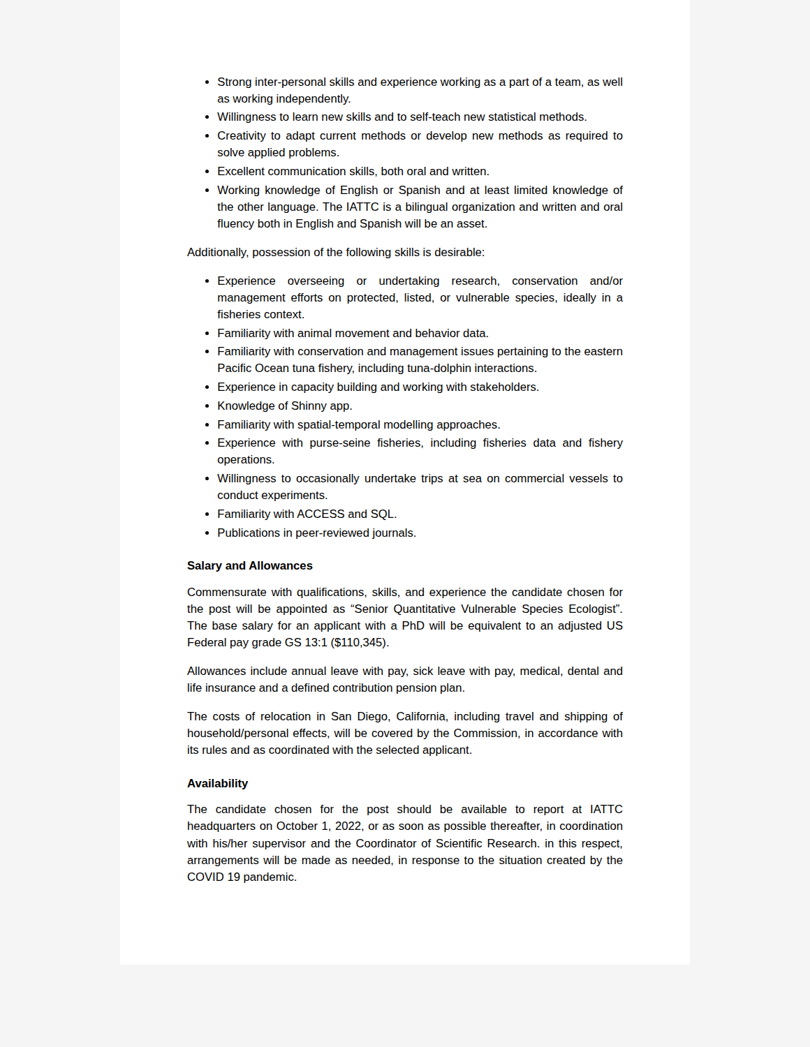Strong inter-personal skills and experience working as a part of a team, as well as working independently.
Willingness to learn new skills and to self-teach new statistical methods.
Creativity to adapt current methods or develop new methods as required to solve applied problems.
Excellent communication skills, both oral and written.
Working knowledge of English or Spanish and at least limited knowledge of the other language. The IATTC is a bilingual organization and written and oral fluency both in English and Spanish will be an asset.
Additionally, possession of the following skills is desirable:
Experience overseeing or undertaking research, conservation and/or management efforts on protected, listed, or vulnerable species, ideally in a fisheries context.
Familiarity with animal movement and behavior data.
Familiarity with conservation and management issues pertaining to the eastern Pacific Ocean tuna fishery, including tuna-dolphin interactions.
Experience in capacity building and working with stakeholders.
Knowledge of Shinny app.
Familiarity with spatial-temporal modelling approaches.
Experience with purse-seine fisheries, including fisheries data and fishery operations.
Willingness to occasionally undertake trips at sea on commercial vessels to conduct experiments.
Familiarity with ACCESS and SQL.
Publications in peer-reviewed journals.
Salary and Allowances
Commensurate with qualifications, skills, and experience the candidate chosen for the post will be appointed as “Senior Quantitative Vulnerable Species Ecologist”. The base salary for an applicant with a PhD will be equivalent to an adjusted US Federal pay grade GS 13:1 ($110,345).
Allowances include annual leave with pay, sick leave with pay, medical, dental and life insurance and a defined contribution pension plan.
The costs of relocation in San Diego, California, including travel and shipping of household/personal effects, will be covered by the Commission, in accordance with its rules and as coordinated with the selected applicant.
Availability
The candidate chosen for the post should be available to report at IATTC headquarters on October 1, 2022, or as soon as possible thereafter, in coordination with his/her supervisor and the Coordinator of Scientific Research. in this respect, arrangements will be made as needed, in response to the situation created by the COVID 19 pandemic.